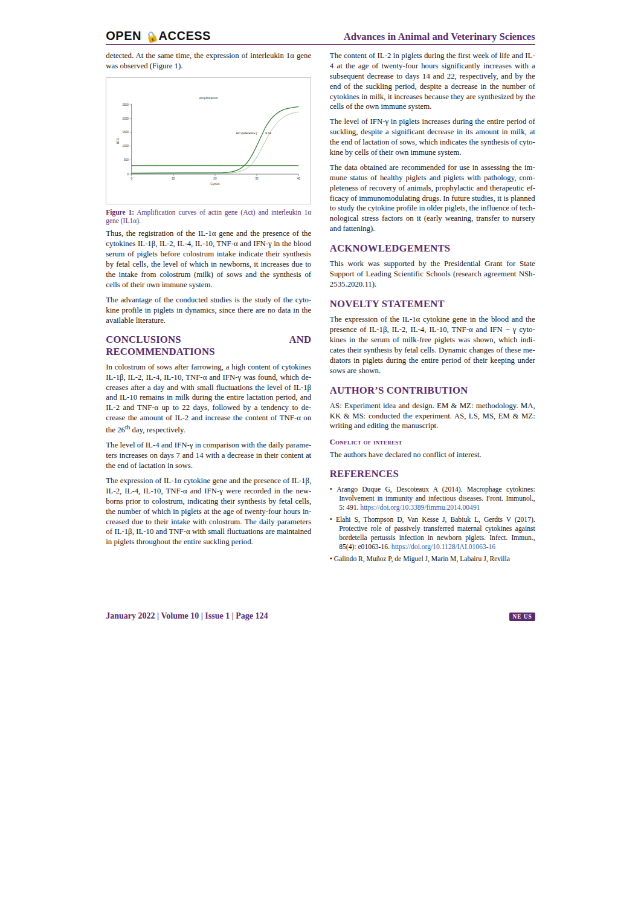OPEN 🔒ACCESS
Advances in Animal and Veterinary Sciences
detected. At the same time, the expression of interleukin 1α gene was observed (Figure 1).
Amplification 0 500 1000 1500 2000 2500 RFU 0 10 20 30 40 Cycles Act (reference ) IL1a
Figure 1: Amplification curves of actin gene (Act) and interleukin 1α gene (IL1α).
Thus, the registration of the IL-1α gene and the presence of the cytokines IL-1β, IL-2, IL-4, IL-10, TNF-α and IFN-γ in the blood serum of piglets before colostrum intake indicate their synthesis by fetal cells, the level of which in newborns, it increases due to the intake from colostrum (milk) of sows and the synthesis of cells of their own immune system.
The advantage of the conducted studies is the study of the cytokine profile in piglets in dynamics, since there are no data in the available literature.
Conclusions and Recommendations
In colostrum of sows after farrowing, a high content of cytokines IL-1β, IL-2, IL-4, IL-10, TNF-α and IFN-γ was found, which decreases after a day and with small fluctuations the level of IL-1β and IL-10 remains in milk during the entire lactation period, and IL-2 and TNF-α up to 22 days, followed by a tendency to decrease the amount of IL-2 and increase the content of TNF-α on the 26th day, respectively.
The level of IL-4 and IFN-γ in comparison with the daily parameters increases on days 7 and 14 with a decrease in their content at the end of lactation in sows.
The expression of IL-1α cytokine gene and the presence of IL-1β, IL-2, IL-4, IL-10, TNF-α and IFN-γ were recorded in the newborns prior to colostrum, indicating their synthesis by fetal cells, the number of which in piglets at the age of twenty-four hours increased due to their intake with colostrum. The daily parameters of IL-1β, IL-10 and TNF-α with small fluctuations are maintained in piglets throughout the entire suckling period.
The content of IL-2 in piglets during the first week of life and IL-4 at the age of twenty-four hours significantly increases with a subsequent decrease to days 14 and 22, respectively, and by the end of the suckling period, despite a decrease in the number of cytokines in milk, it increases because they are synthesized by the cells of the own immune system.
The level of IFN-γ in piglets increases during the entire period of suckling, despite a significant decrease in its amount in milk, at the end of lactation of sows, which indicates the synthesis of cytokine by cells of their own immune system.
The data obtained are recommended for use in assessing the immune status of healthy piglets and piglets with pathology, completeness of recovery of animals, prophylactic and therapeutic efficacy of immunomodulating drugs. In future studies, it is planned to study the cytokine profile in older piglets, the influence of technological stress factors on it (early weaning, transfer to nursery and fattening).
Acknowledgements
This work was supported by the Presidential Grant for State Support of Leading Scientific Schools (research agreement NSh-2535.2020.11).
Novelty Statement
The expression of the IL-1α cytokine gene in the blood and the presence of IL-1β, IL-2, IL-4, IL-10, TNF-α and IFN − γ cytokines in the serum of milk-free piglets was shown, which indicates their synthesis by fetal cells. Dynamic changes of these mediators in piglets during the entire period of their keeping under sows are shown.
Author’s Contribution
AS: Experiment idea and design. EM & MZ: methodology. MA, KK & MS: conducted the experiment. AS, LS, MS, EM & MZ: writing and editing the manuscript.
Conflict of interest
The authors have declared no conflict of interest.
References
Arango Duque G, Descoteaux A (2014). Macrophage cytokines: Involvement in immunity and infectious diseases. Front. Immunol., 5: 491. https://doi.org/10.3389/fimmu.2014.00491
Elahi S, Thompson D, Van Kesse J, Babiuk L, Gerdts V (2017). Protective role of passively transferred maternal cytokines against bordetella pertussis infection in newborn piglets. Infect. Immun., 85(4): e01063-16. https://doi.org/10.1128/IAI.01063-16
Galindo R, Muñoz P, de Miguel J, Marin M, Labairu J, Revilla
January 2022 | Volume 10 | Issue 1 | Page 124
NE US